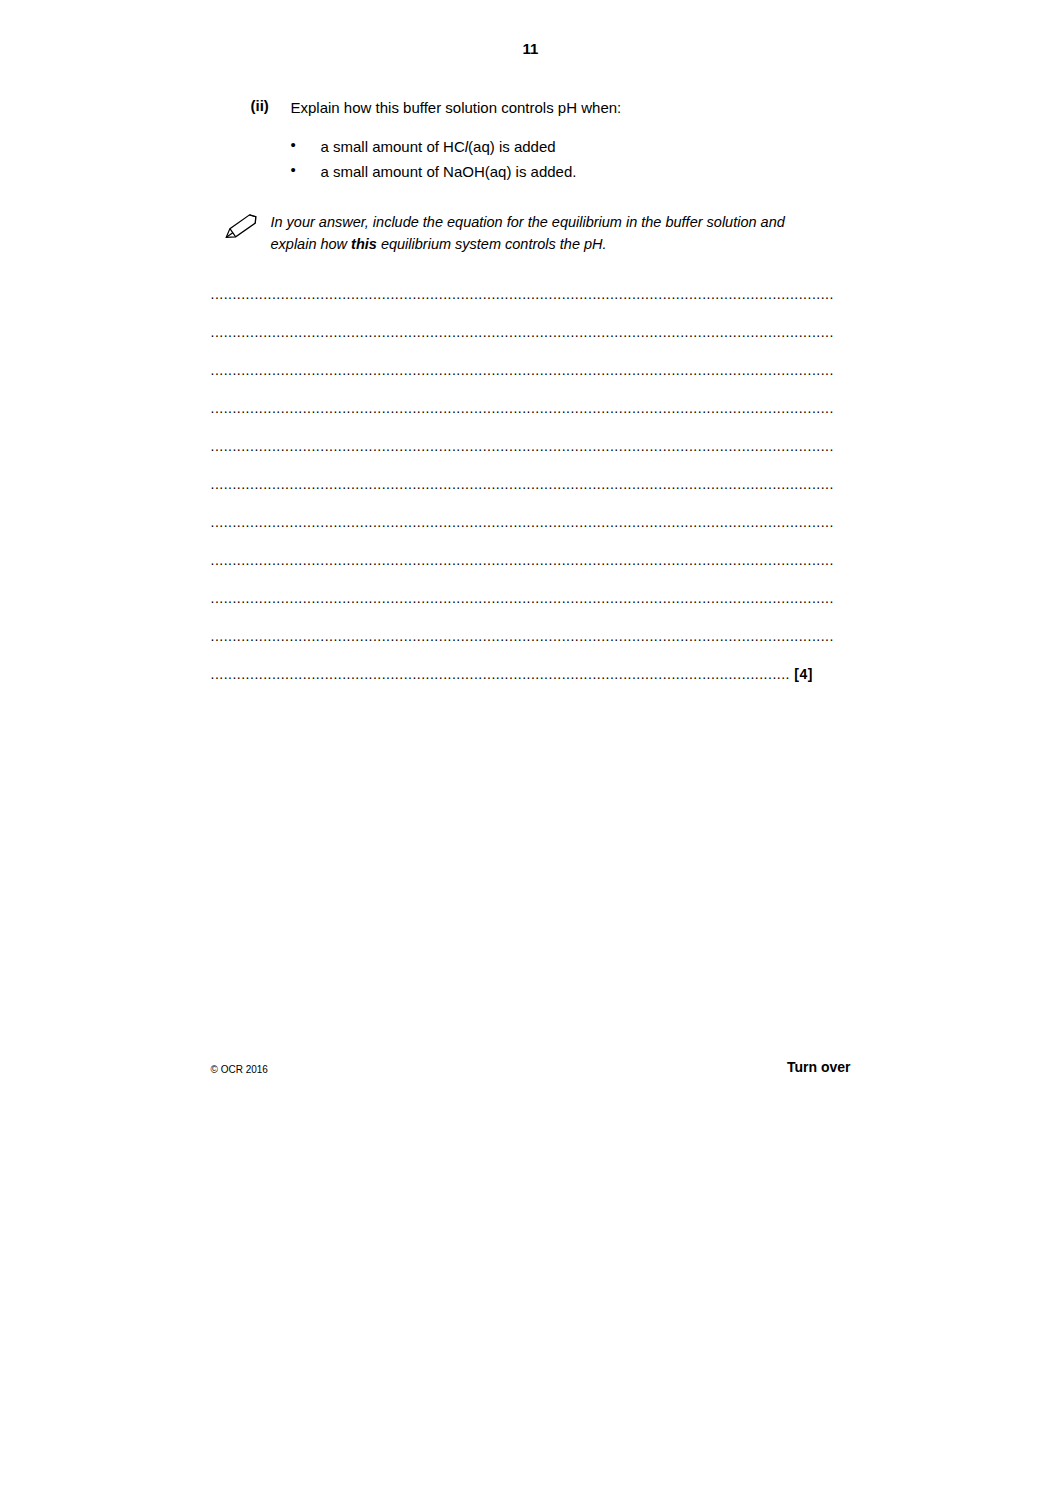11
(ii)
Explain how this buffer solution controls pH when:
•
a small amount of HCl(aq) is added
•
a small amount of NaOH(aq) is added.
In your answer, include the equation for the equilibrium in the buffer solution and explain how this equilibrium system controls the pH.
..............................................................................................................................................
..............................................................................................................................................
..............................................................................................................................................
..............................................................................................................................................
..............................................................................................................................................
..............................................................................................................................................
..............................................................................................................................................
..............................................................................................................................................
..............................................................................................................................................
..............................................................................................................................................
.................................................................................................................................... [4]
© OCR 2016
Turn over